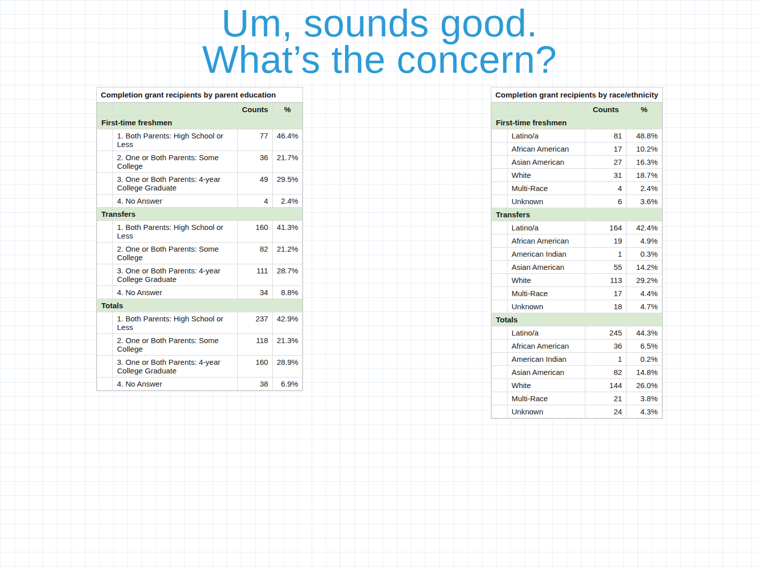Um, sounds good.
What’s the concern?
Completion grant recipients by parent education
| | | Counts | % |
| --- | --- | --- | --- |
| First-time freshmen |
| | 1. Both Parents: High School or Less | 77 | 46.4% |
| | 2. One or Both Parents: Some College | 36 | 21.7% |
| | 3. One or Both Parents: 4-year College Graduate | 49 | 29.5% |
| | 4. No Answer | 4 | 2.4% |
| Transfers |
| | 1. Both Parents: High School or Less | 160 | 41.3% |
| | 2. One or Both Parents: Some College | 82 | 21.2% |
| | 3. One or Both Parents: 4-year College Graduate | 111 | 28.7% |
| | 4. No Answer | 34 | 8.8% |
| Totals |
| | 1. Both Parents: High School or Less | 237 | 42.9% |
| | 2. One or Both Parents: Some College | 118 | 21.3% |
| | 3. One or Both Parents: 4-year College Graduate | 160 | 28.9% |
| | 4. No Answer | 38 | 6.9% |
Completion grant recipients by race/ethnicity
| | | Counts | % |
| --- | --- | --- | --- |
| First-time freshmen |
| | Latino/a | 81 | 48.8% |
| | African American | 17 | 10.2% |
| | Asian American | 27 | 16.3% |
| | White | 31 | 18.7% |
| | Multi-Race | 4 | 2.4% |
| | Unknown | 6 | 3.6% |
| Transfers |
| | Latino/a | 164 | 42.4% |
| | African American | 19 | 4.9% |
| | American Indian | 1 | 0.3% |
| | Asian American | 55 | 14.2% |
| | White | 113 | 29.2% |
| | Multi-Race | 17 | 4.4% |
| | Unknown | 18 | 4.7% |
| Totals |
| | Latino/a | 245 | 44.3% |
| | African American | 36 | 6.5% |
| | American Indian | 1 | 0.2% |
| | Asian American | 82 | 14.8% |
| | White | 144 | 26.0% |
| | Multi-Race | 21 | 3.8% |
| | Unknown | 24 | 4.3% |